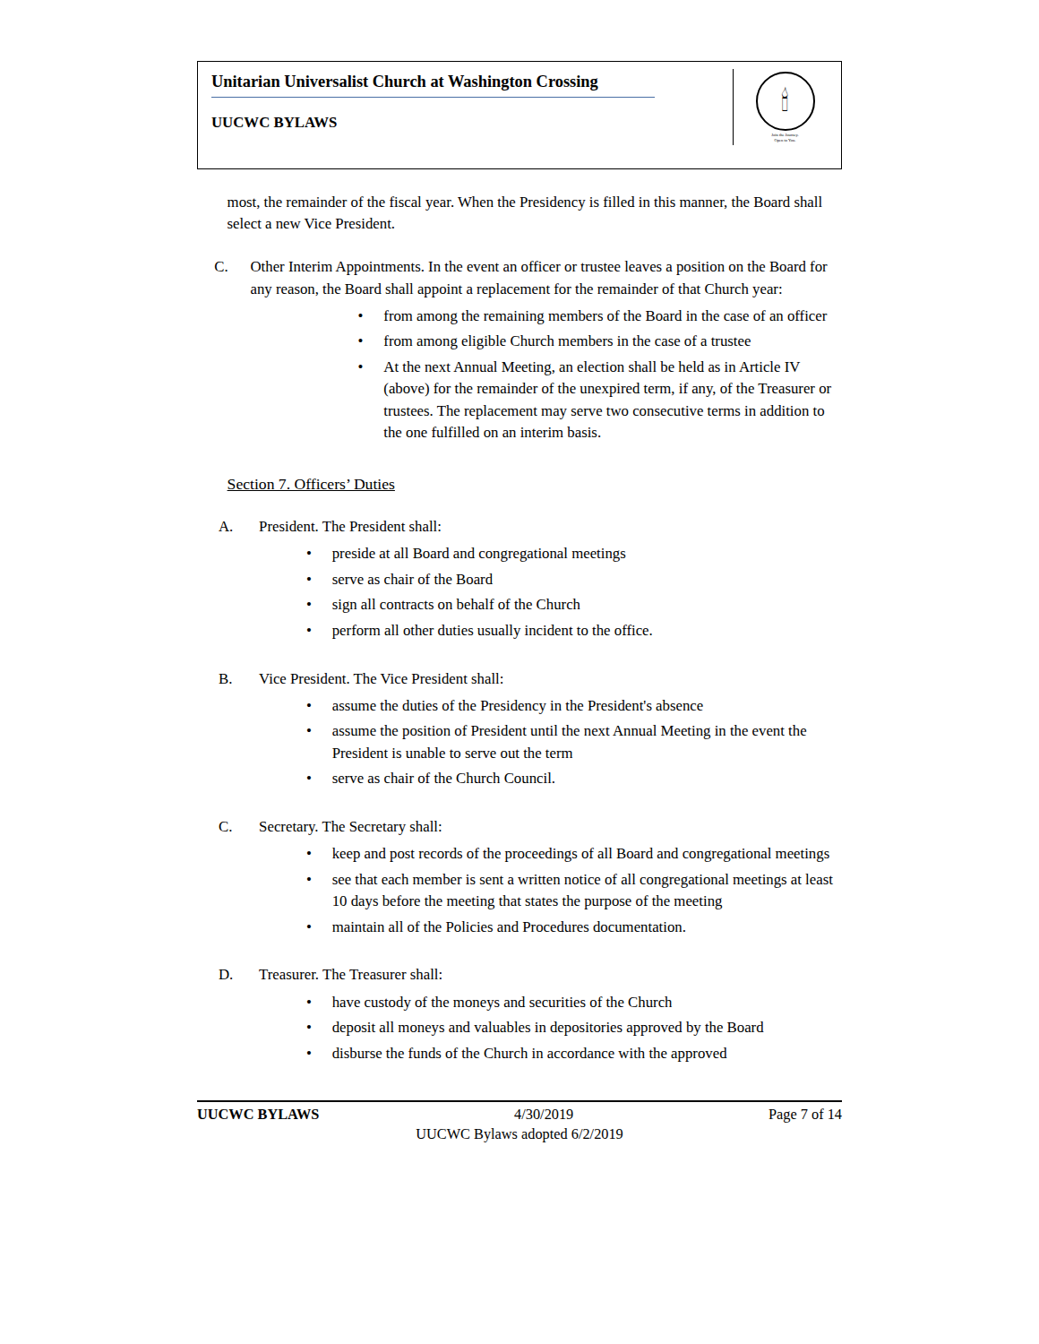🕯
Join the Journey.
Open to You.
Unitarian Universalist Church at Washington Crossing
UUCWC BYLAWS
most, the remainder of the fiscal year. When the Presidency is filled in this manner, the Board shall select a new Vice President.
C.
Other Interim Appointments. In the event an officer or trustee leaves a position on the Board for any reason, the Board shall appoint a replacement for the remainder of that Church year:
from among the remaining members of the Board in the case of an officer
from among eligible Church members in the case of a trustee
At the next Annual Meeting, an election shall be held as in Article IV (above) for the remainder of the unexpired term, if any, of the Treasurer or trustees. The replacement may serve two consecutive terms in addition to the one fulfilled on an interim basis.
Section 7. Officers’ Duties
A.
President. The President shall:
preside at all Board and congregational meetings
serve as chair of the Board
sign all contracts on behalf of the Church
perform all other duties usually incident to the office.
B.
Vice President. The Vice President shall:
assume the duties of the Presidency in the President's absence
assume the position of President until the next Annual Meeting in the event the President is unable to serve out the term
serve as chair of the Church Council.
C.
Secretary. The Secretary shall:
keep and post records of the proceedings of all Board and congregational meetings
see that each member is sent a written notice of all congregational meetings at least 10 days before the meeting that states the purpose of the meeting
maintain all of the Policies and Procedures documentation.
D.
Treasurer. The Treasurer shall:
have custody of the moneys and securities of the Church
deposit all moneys and valuables in depositories approved by the Board
disburse the funds of the Church in accordance with the approved
UUCWC BYLAWS
4/30/2019
Page 7 of 14
UUCWC Bylaws adopted 6/2/2019